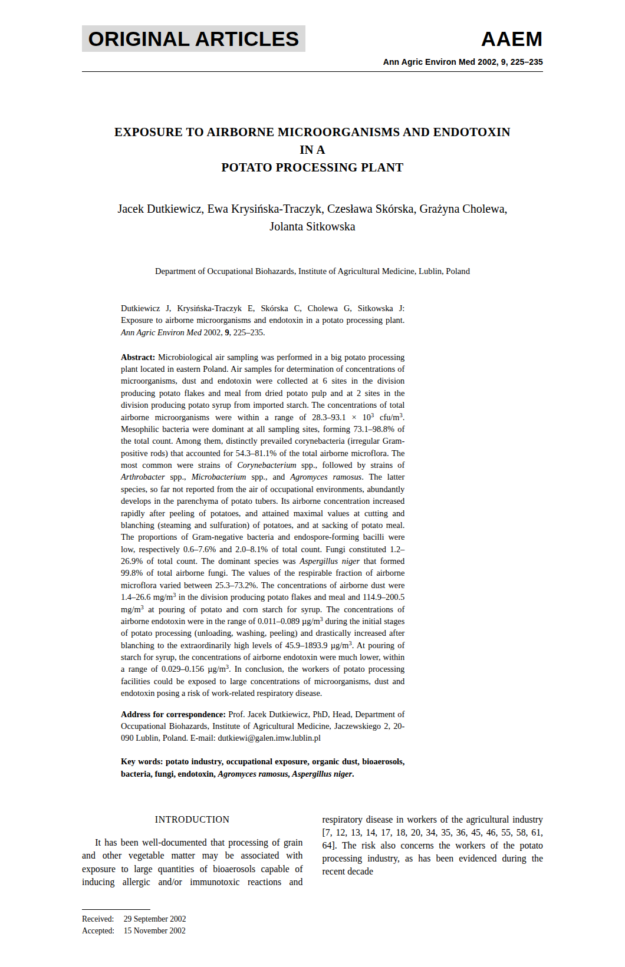ORIGINAL ARTICLES
AAEM
Ann Agric Environ Med 2002, 9, 225–235
Exposure to airborne microorganisms and endotoxin in a
potato processing plant
Jacek Dutkiewicz, Ewa Krysińska-Traczyk, Czesława Skórska, Grażyna Cholewa,
Jolanta Sitkowska
Department of Occupational Biohazards, Institute of Agricultural Medicine, Lublin, Poland
Dutkiewicz J, Krysińska-Traczyk E, Skórska C, Cholewa G, Sitkowska J: Exposure to airborne microorganisms and endotoxin in a potato processing plant. Ann Agric Environ Med 2002, 9, 225–235.
Abstract: Microbiological air sampling was performed in a big potato processing plant located in eastern Poland. Air samples for determination of concentrations of microorganisms, dust and endotoxin were collected at 6 sites in the division producing potato flakes and meal from dried potato pulp and at 2 sites in the division producing potato syrup from imported starch. The concentrations of total airborne microorganisms were within a range of 28.3–93.1 × 103 cfu/m3. Mesophilic bacteria were dominant at all sampling sites, forming 73.1–98.8% of the total count. Among them, distinctly prevailed corynebacteria (irregular Gram-positive rods) that accounted for 54.3–81.1% of the total airborne microflora. The most common were strains of Corynebacterium spp., followed by strains of Arthrobacter spp., Microbacterium spp., and Agromyces ramosus. The latter species, so far not reported from the air of occupational environments, abundantly develops in the parenchyma of potato tubers. Its airborne concentration increased rapidly after peeling of potatoes, and attained maximal values at cutting and blanching (steaming and sulfuration) of potatoes, and at sacking of potato meal. The proportions of Gram-negative bacteria and endospore-forming bacilli were low, respectively 0.6–7.6% and 2.0–8.1% of total count. Fungi constituted 1.2–26.9% of total count. The dominant species was Aspergillus niger that formed 99.8% of total airborne fungi. The values of the respirable fraction of airborne microflora varied between 25.3–73.2%. The concentrations of airborne dust were 1.4–26.6 mg/m3 in the division producing potato flakes and meal and 114.9–200.5 mg/m3 at pouring of potato and corn starch for syrup. The concentrations of airborne endotoxin were in the range of 0.011–0.089 µg/m3 during the initial stages of potato processing (unloading, washing, peeling) and drastically increased after blanching to the extraordinarily high levels of 45.9–1893.9 µg/m3. At pouring of starch for syrup, the concentrations of airborne endotoxin were much lower, within a range of 0.029–0.156 µg/m3. In conclusion, the workers of potato processing facilities could be exposed to large concentrations of microorganisms, dust and endotoxin posing a risk of work-related respiratory disease.
Address for correspondence: Prof. Jacek Dutkiewicz, PhD, Head, Department of Occupational Biohazards, Institute of Agricultural Medicine, Jaczewskiego 2, 20-090 Lublin, Poland. E-mail: dutkiewi@galen.imw.lublin.pl
Key words: potato industry, occupational exposure, organic dust, bioaerosols, bacteria, fungi, endotoxin, Agromyces ramosus, Aspergillus niger.
Introduction
It has been well-documented that processing of grain and other vegetable matter may be associated with exposure to large quantities of bioaerosols capable of inducing allergic and/or immunotoxic reactions and respiratory disease in workers of the agricultural industry [7, 12, 13, 14, 17, 18, 20, 34, 35, 36, 45, 46, 55, 58, 61, 64]. The risk also concerns the workers of the potato processing industry, as has been evidenced during the recent decade
Received: 29 September 2002
Accepted: 15 November 2002